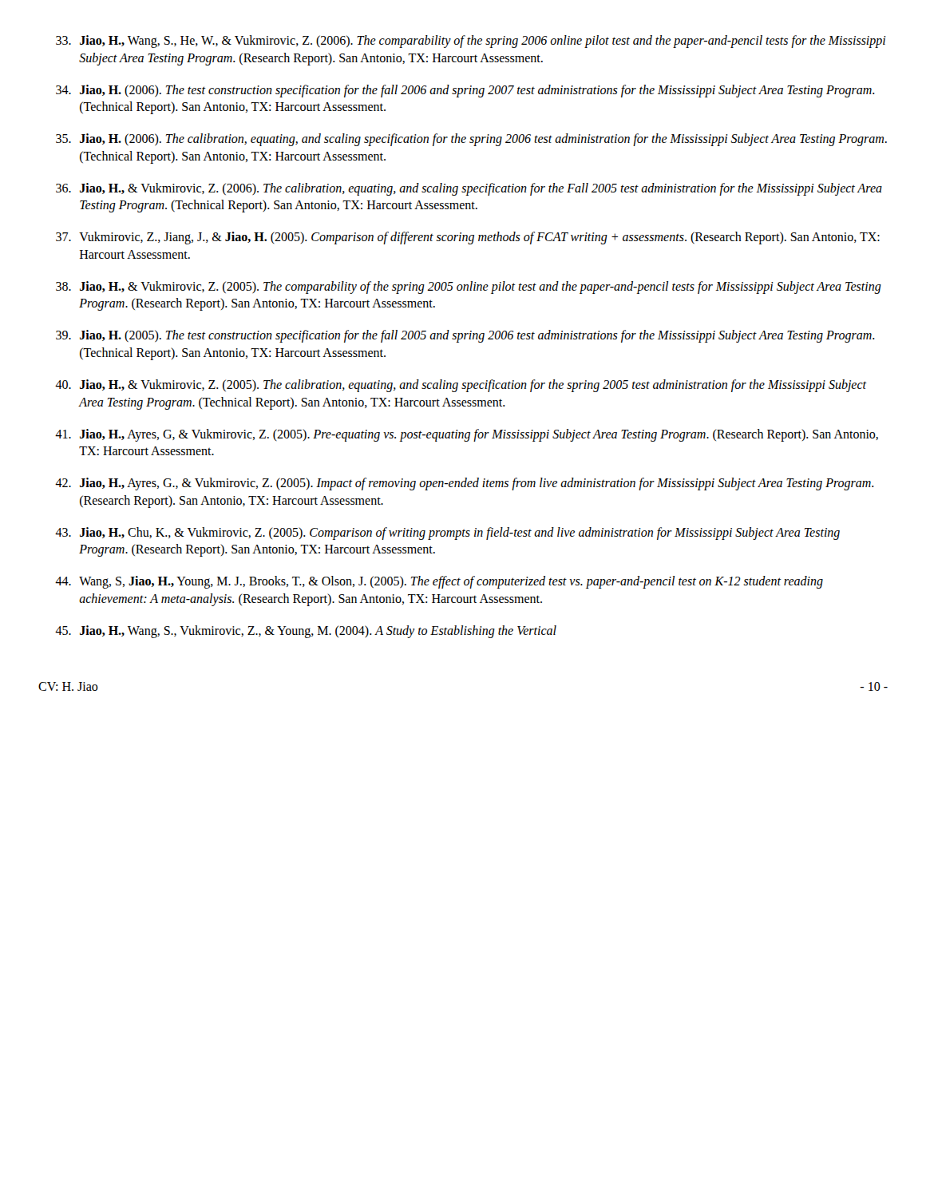33. Jiao, H., Wang, S., He, W., & Vukmirovic, Z. (2006). The comparability of the spring 2006 online pilot test and the paper-and-pencil tests for the Mississippi Subject Area Testing Program. (Research Report). San Antonio, TX: Harcourt Assessment.
34. Jiao, H. (2006). The test construction specification for the fall 2006 and spring 2007 test administrations for the Mississippi Subject Area Testing Program. (Technical Report). San Antonio, TX: Harcourt Assessment.
35. Jiao, H. (2006). The calibration, equating, and scaling specification for the spring 2006 test administration for the Mississippi Subject Area Testing Program. (Technical Report). San Antonio, TX: Harcourt Assessment.
36. Jiao, H., & Vukmirovic, Z. (2006). The calibration, equating, and scaling specification for the Fall 2005 test administration for the Mississippi Subject Area Testing Program. (Technical Report). San Antonio, TX: Harcourt Assessment.
37. Vukmirovic, Z., Jiang, J., & Jiao, H. (2005). Comparison of different scoring methods of FCAT writing + assessments. (Research Report). San Antonio, TX: Harcourt Assessment.
38. Jiao, H., & Vukmirovic, Z. (2005). The comparability of the spring 2005 online pilot test and the paper-and-pencil tests for Mississippi Subject Area Testing Program. (Research Report). San Antonio, TX: Harcourt Assessment.
39. Jiao, H. (2005). The test construction specification for the fall 2005 and spring 2006 test administrations for the Mississippi Subject Area Testing Program. (Technical Report). San Antonio, TX: Harcourt Assessment.
40. Jiao, H., & Vukmirovic, Z. (2005). The calibration, equating, and scaling specification for the spring 2005 test administration for the Mississippi Subject Area Testing Program. (Technical Report). San Antonio, TX: Harcourt Assessment.
41. Jiao, H., Ayres, G, & Vukmirovic, Z. (2005). Pre-equating vs. post-equating for Mississippi Subject Area Testing Program. (Research Report). San Antonio, TX: Harcourt Assessment.
42. Jiao, H., Ayres, G., & Vukmirovic, Z. (2005). Impact of removing open-ended items from live administration for Mississippi Subject Area Testing Program. (Research Report). San Antonio, TX: Harcourt Assessment.
43. Jiao, H., Chu, K., & Vukmirovic, Z. (2005). Comparison of writing prompts in field-test and live administration for Mississippi Subject Area Testing Program. (Research Report). San Antonio, TX: Harcourt Assessment.
44. Wang, S, Jiao, H., Young, M. J., Brooks, T., & Olson, J. (2005). The effect of computerized test vs. paper-and-pencil test on K-12 student reading achievement: A meta-analysis. (Research Report). San Antonio, TX: Harcourt Assessment.
45. Jiao, H., Wang, S., Vukmirovic, Z., & Young, M. (2004). A Study to Establishing the Vertical
CV: H. Jiao - 10 -